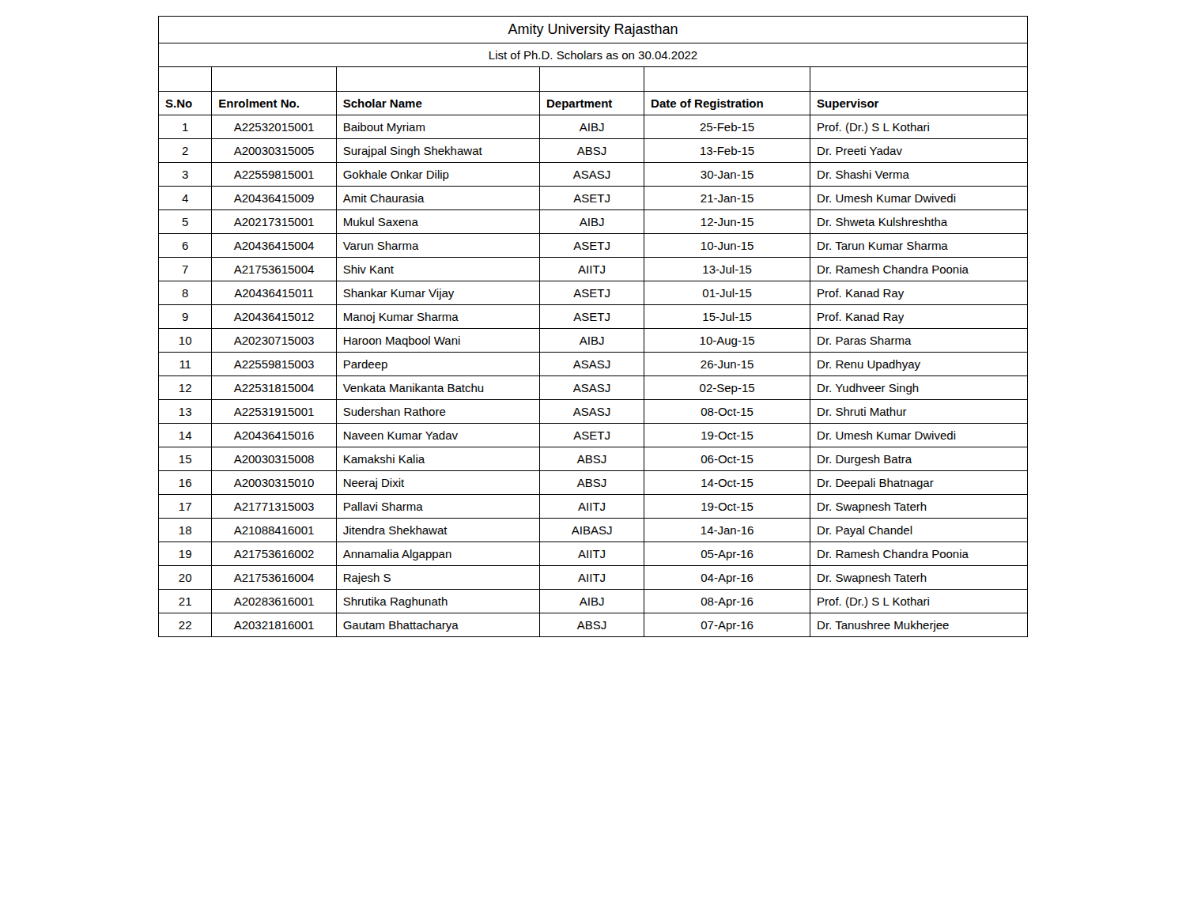| Amity University Rajasthan |
| List of Ph.D. Scholars as on 30.04.2022 |
| S.No | Enrolment No. | Scholar Name | Department | Date of Registration | Supervisor |
| 1 | A22532015001 | Baibout Myriam | AIBJ | 25-Feb-15 | Prof. (Dr.) S L Kothari |
| 2 | A20030315005 | Surajpal Singh Shekhawat | ABSJ | 13-Feb-15 | Dr. Preeti Yadav |
| 3 | A22559815001 | Gokhale Onkar Dilip | ASASJ | 30-Jan-15 | Dr. Shashi Verma |
| 4 | A20436415009 | Amit Chaurasia | ASETJ | 21-Jan-15 | Dr. Umesh Kumar Dwivedi |
| 5 | A20217315001 | Mukul Saxena | AIBJ | 12-Jun-15 | Dr. Shweta Kulshreshtha |
| 6 | A20436415004 | Varun Sharma | ASETJ | 10-Jun-15 | Dr. Tarun Kumar Sharma |
| 7 | A21753615004 | Shiv Kant | AIITJ | 13-Jul-15 | Dr. Ramesh Chandra Poonia |
| 8 | A20436415011 | Shankar Kumar Vijay | ASETJ | 01-Jul-15 | Prof. Kanad Ray |
| 9 | A20436415012 | Manoj Kumar Sharma | ASETJ | 15-Jul-15 | Prof. Kanad Ray |
| 10 | A20230715003 | Haroon Maqbool Wani | AIBJ | 10-Aug-15 | Dr. Paras Sharma |
| 11 | A22559815003 | Pardeep | ASASJ | 26-Jun-15 | Dr. Renu Upadhyay |
| 12 | A22531815004 | Venkata Manikanta Batchu | ASASJ | 02-Sep-15 | Dr. Yudhveer Singh |
| 13 | A22531915001 | Sudershan Rathore | ASASJ | 08-Oct-15 | Dr. Shruti Mathur |
| 14 | A20436415016 | Naveen Kumar Yadav | ASETJ | 19-Oct-15 | Dr. Umesh Kumar Dwivedi |
| 15 | A20030315008 | Kamakshi Kalia | ABSJ | 06-Oct-15 | Dr. Durgesh Batra |
| 16 | A20030315010 | Neeraj Dixit | ABSJ | 14-Oct-15 | Dr. Deepali Bhatnagar |
| 17 | A21771315003 | Pallavi Sharma | AIITJ | 19-Oct-15 | Dr. Swapnesh Taterh |
| 18 | A21088416001 | Jitendra Shekhawat | AIBASJ | 14-Jan-16 | Dr. Payal Chandel |
| 19 | A21753616002 | Annamalia Algappan | AIITJ | 05-Apr-16 | Dr. Ramesh Chandra Poonia |
| 20 | A21753616004 | Rajesh S | AIITJ | 04-Apr-16 | Dr. Swapnesh Taterh |
| 21 | A20283616001 | Shrutika Raghunath | AIBJ | 08-Apr-16 | Prof. (Dr.) S L Kothari |
| 22 | A20321816001 | Gautam Bhattacharya | ABSJ | 07-Apr-16 | Dr. Tanushree Mukherjee |